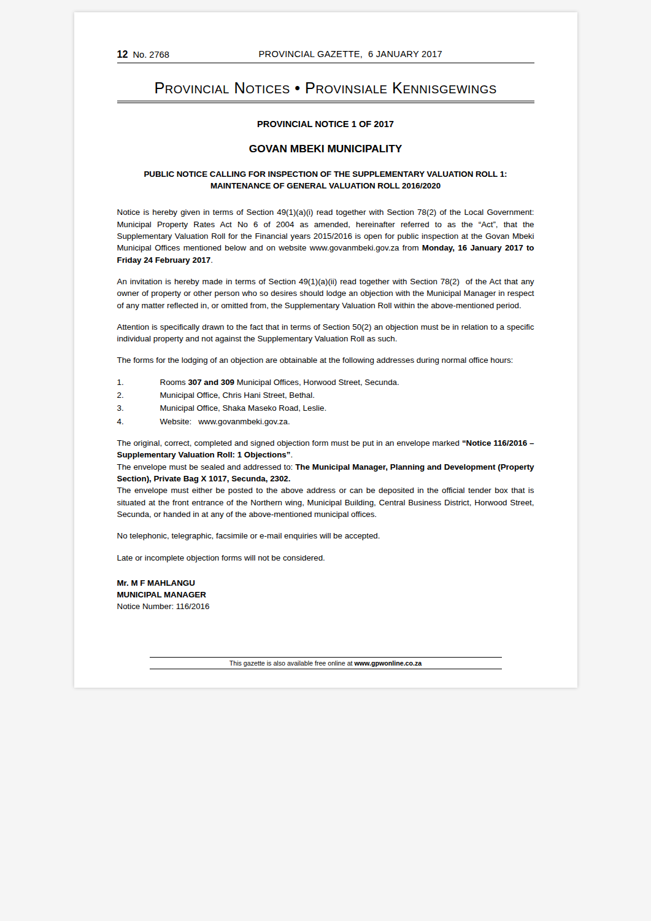12 No. 2768
PROVINCIAL GAZETTE, 6 JANUARY 2017
PROVINCIAL NOTICES • PROVINSIALE KENNISGEWINGS
PROVINCIAL NOTICE 1 OF 2017
GOVAN MBEKI MUNICIPALITY
PUBLIC NOTICE CALLING FOR INSPECTION OF THE SUPPLEMENTARY VALUATION ROLL 1:
MAINTENANCE OF GENERAL VALUATION ROLL 2016/2020
Notice is hereby given in terms of Section 49(1)(a)(i) read together with Section 78(2) of the Local Government: Municipal Property Rates Act No 6 of 2004 as amended, hereinafter referred to as the “Act”, that the Supplementary Valuation Roll for the Financial years 2015/2016 is open for public inspection at the Govan Mbeki Municipal Offices mentioned below and on website www.govanmbeki.gov.za from Monday, 16 January 2017 to Friday 24 February 2017.
An invitation is hereby made in terms of Section 49(1)(a)(ii) read together with Section 78(2) of the Act that any owner of property or other person who so desires should lodge an objection with the Municipal Manager in respect of any matter reflected in, or omitted from, the Supplementary Valuation Roll within the above-mentioned period.
Attention is specifically drawn to the fact that in terms of Section 50(2) an objection must be in relation to a specific individual property and not against the Supplementary Valuation Roll as such.
The forms for the lodging of an objection are obtainable at the following addresses during normal office hours:
1. Rooms 307 and 309 Municipal Offices, Horwood Street, Secunda.
2. Municipal Office, Chris Hani Street, Bethal.
3. Municipal Office, Shaka Maseko Road, Leslie.
4. Website: www.govanmbeki.gov.za.
The original, correct, completed and signed objection form must be put in an envelope marked “Notice 116/2016 – Supplementary Valuation Roll: 1 Objections”.
The envelope must be sealed and addressed to: The Municipal Manager, Planning and Development (Property Section), Private Bag X 1017, Secunda, 2302.
The envelope must either be posted to the above address or can be deposited in the official tender box that is situated at the front entrance of the Northern wing, Municipal Building, Central Business District, Horwood Street, Secunda, or handed in at any of the above-mentioned municipal offices.
No telephonic, telegraphic, facsimile or e-mail enquiries will be accepted.
Late or incomplete objection forms will not be considered.
Mr. M F MAHLANGU
MUNICIPAL MANAGER
Notice Number: 116/2016
This gazette is also available free online at www.gpwonline.co.za